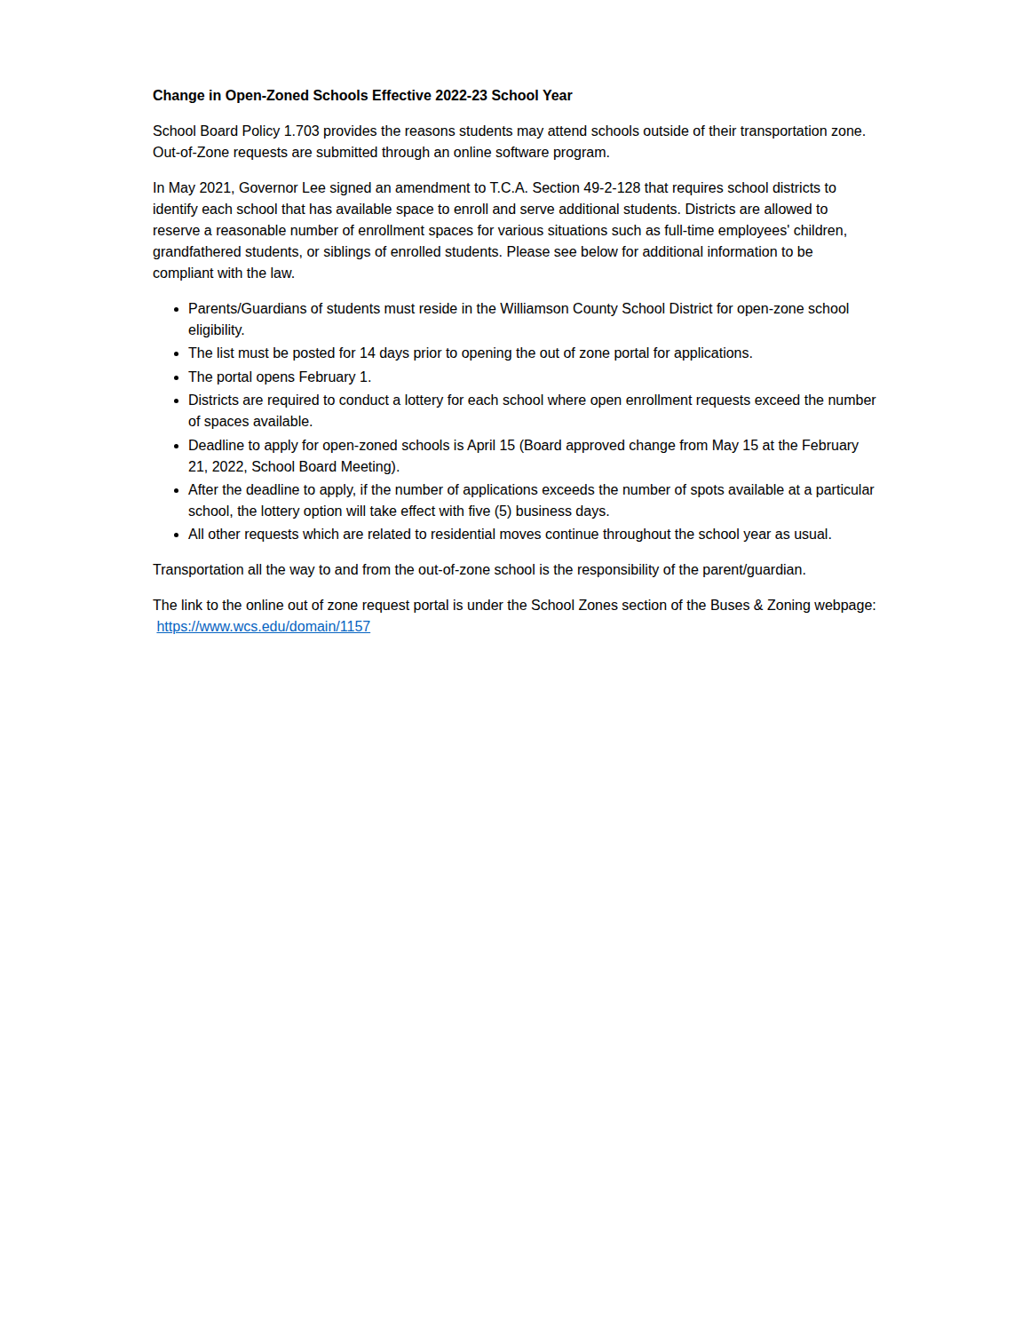Change in Open-Zoned Schools Effective 2022-23 School Year
School Board Policy 1.703 provides the reasons students may attend schools outside of their transportation zone. Out-of-Zone requests are submitted through an online software program.
In May 2021, Governor Lee signed an amendment to T.C.A. Section 49-2-128 that requires school districts to identify each school that has available space to enroll and serve additional students. Districts are allowed to reserve a reasonable number of enrollment spaces for various situations such as full-time employees' children, grandfathered students, or siblings of enrolled students. Please see below for additional information to be compliant with the law.
Parents/Guardians of students must reside in the Williamson County School District for open-zone school eligibility.
The list must be posted for 14 days prior to opening the out of zone portal for applications.
The portal opens February 1.
Districts are required to conduct a lottery for each school where open enrollment requests exceed the number of spaces available.
Deadline to apply for open-zoned schools is April 15 (Board approved change from May 15 at the February 21, 2022, School Board Meeting).
After the deadline to apply, if the number of applications exceeds the number of spots available at a particular school, the lottery option will take effect with five (5) business days.
All other requests which are related to residential moves continue throughout the school year as usual.
Transportation all the way to and from the out-of-zone school is the responsibility of the parent/guardian.
The link to the online out of zone request portal is under the School Zones section of the Buses & Zoning webpage: https://www.wcs.edu/domain/1157